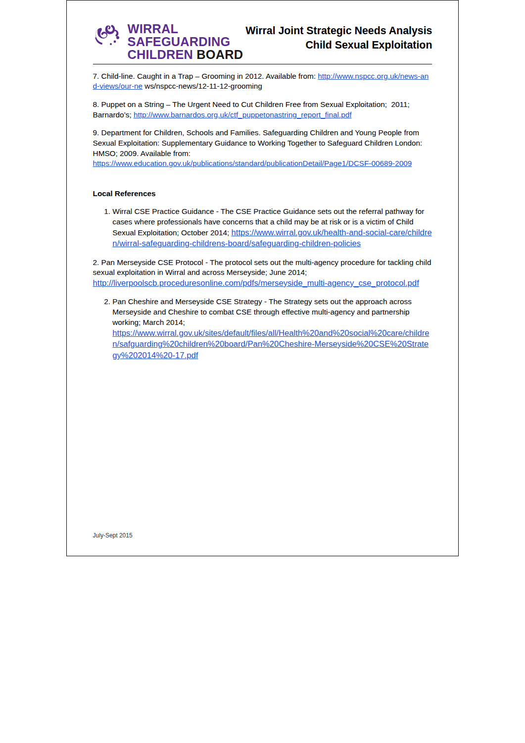WIRRAL
SAFEGUARDING
CHILDREN BOARD
Wirral Joint Strategic Needs Analysis
Child Sexual Exploitation
7. Child-line. Caught in a Trap – Grooming in 2012. Available from: http://www.nspcc.org.uk/news-and-views/our-ne ws/nspcc-news/12-11-12-grooming
8. Puppet on a String – The Urgent Need to Cut Children Free from Sexual Exploitation; 2011; Barnardo’s; http://www.barnardos.org.uk/ctf_puppetonastring_report_final.pdf
9. Department for Children, Schools and Families. Safeguarding Children and Young People from Sexual Exploitation: Supplementary Guidance to Working Together to Safeguard Children London: HMSO; 2009. Available from:
https://www.education.gov.uk/publications/standard/publicationDetail/Page1/DCSF-00689-2009
Local References
Wirral CSE Practice Guidance - The CSE Practice Guidance sets out the referral pathway for cases where professionals have concerns that a child may be at risk or is a victim of Child Sexual Exploitation; October 2014; https://www.wirral.gov.uk/health-and-social-care/children/wirral-safeguarding-childrens-board/safeguarding-children-policies
2. Pan Merseyside CSE Protocol - The protocol sets out the multi-agency procedure for tackling child sexual exploitation in Wirral and across Merseyside; June 2014;
http://liverpoolscb.proceduresonline.com/pdfs/merseyside_multi-agency_cse_protocol.pdf
Pan Cheshire and Merseyside CSE Strategy - The Strategy sets out the approach across Merseyside and Cheshire to combat CSE through effective multi-agency and partnership working; March 2014;
https://www.wirral.gov.uk/sites/default/files/all/Health%20and%20social%20care/children/safguarding%20children%20board/Pan%20Cheshire-Merseyside%20CSE%20Strategy%202014%20-17.pdf
July-Sept 2015